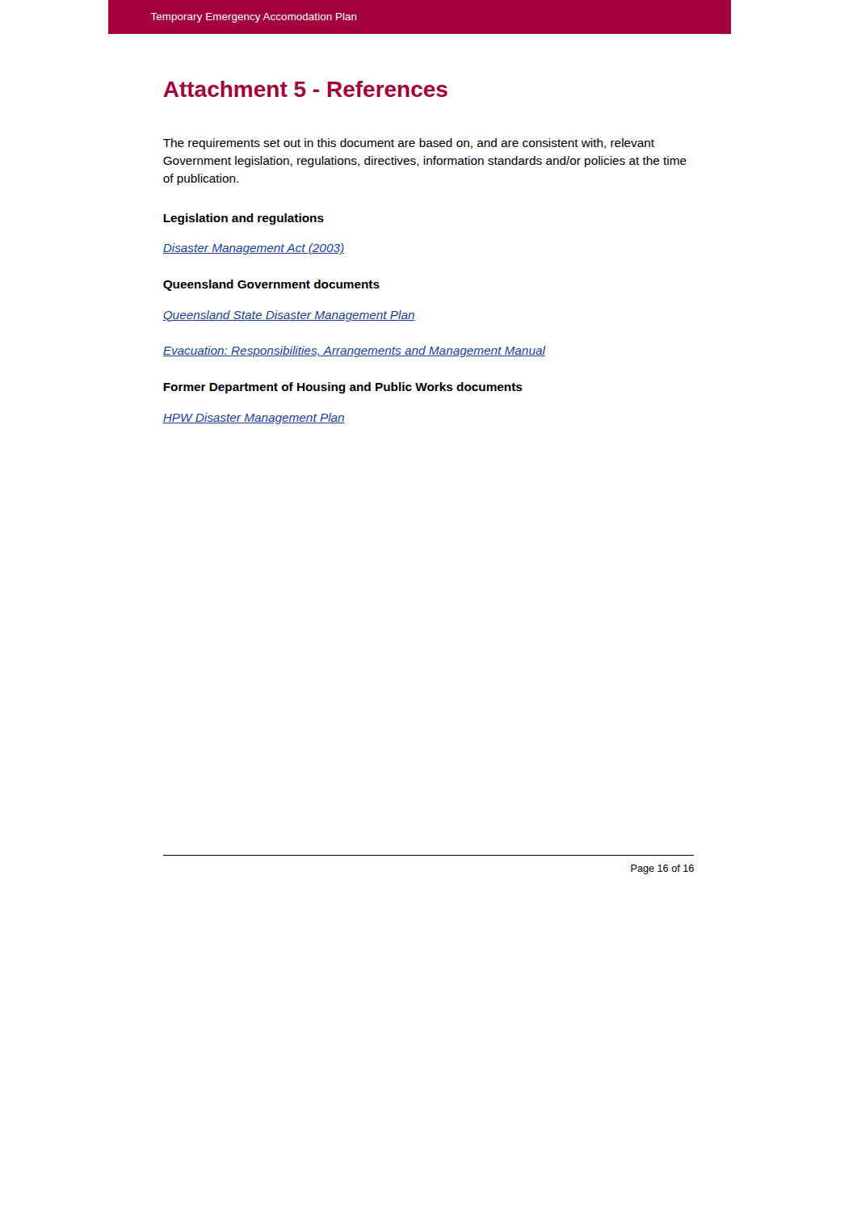Temporary Emergency Accomodation Plan
Attachment 5 - References
The requirements set out in this document are based on, and are consistent with, relevant Government legislation, regulations, directives, information standards and/or policies at the time of publication.
Legislation and regulations
Disaster Management Act (2003)
Queensland Government documents
Queensland State Disaster Management Plan
Evacuation: Responsibilities, Arrangements and Management Manual
Former Department of Housing and Public Works documents
HPW Disaster Management Plan
Page 16 of 16